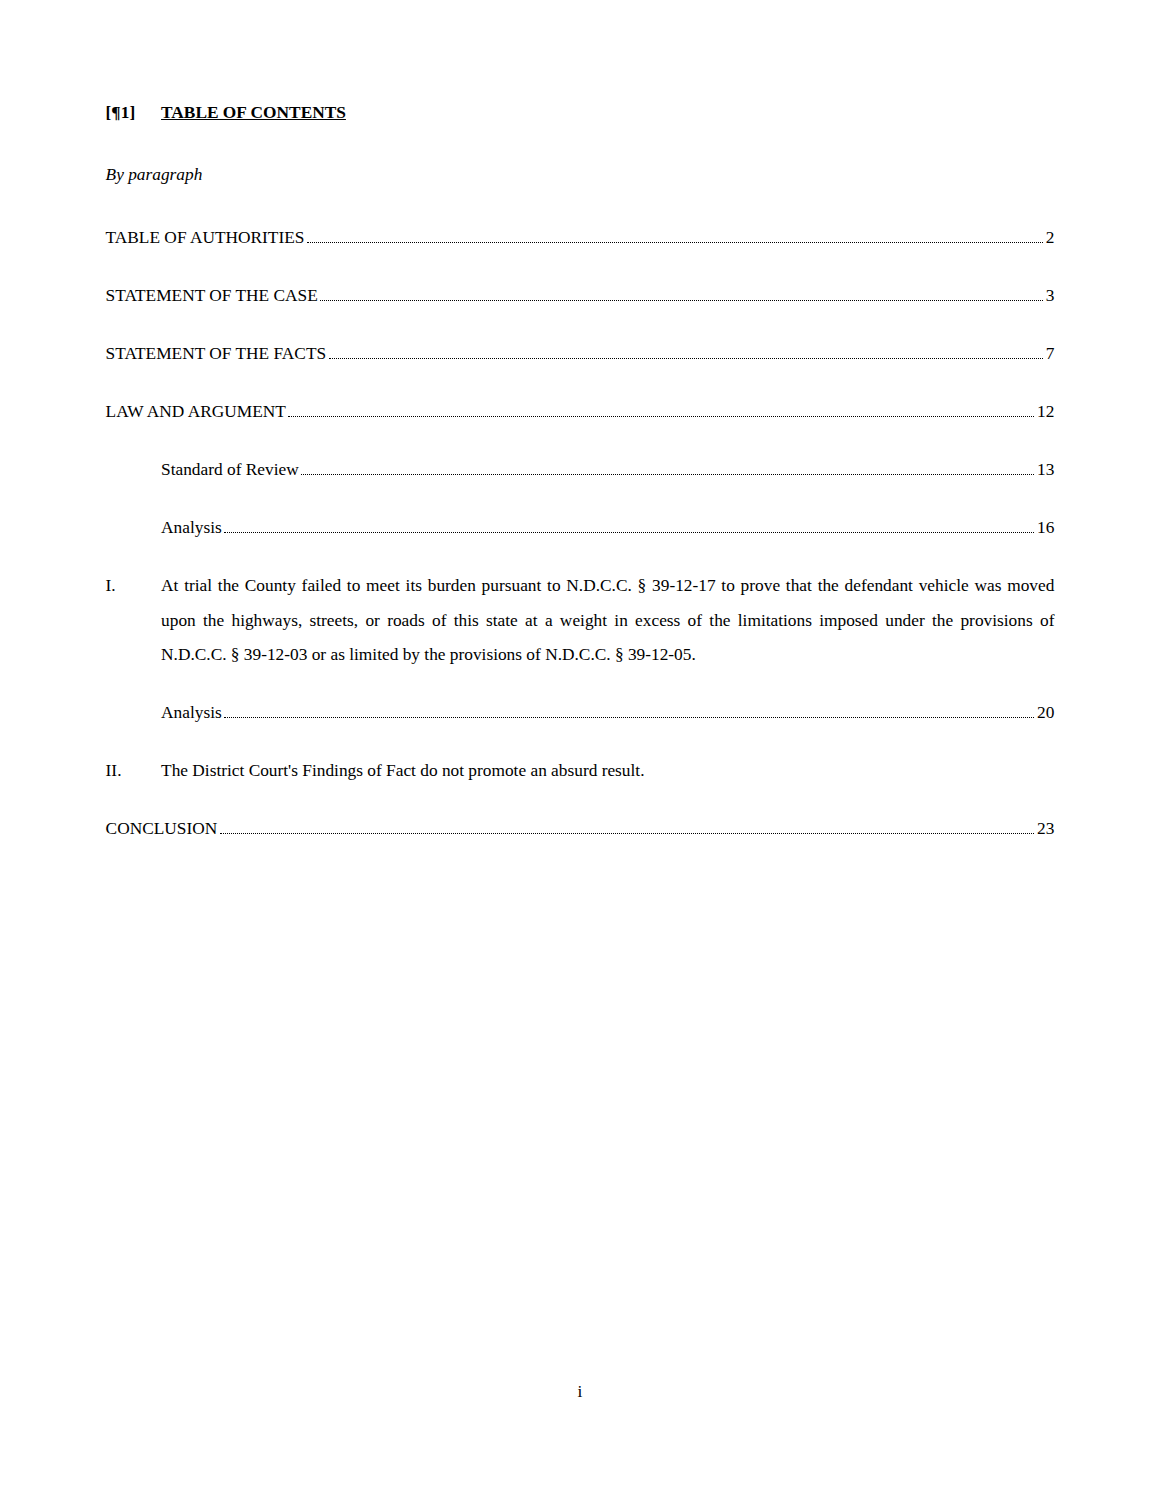[¶1] TABLE OF CONTENTS
By paragraph
TABLE OF AUTHORITIES 2
STATEMENT OF THE CASE 3
STATEMENT OF THE FACTS 7
LAW AND ARGUMENT 12
Standard of Review 13
Analysis 16
I. At trial the County failed to meet its burden pursuant to N.D.C.C. § 39-12-17 to prove that the defendant vehicle was moved upon the highways, streets, or roads of this state at a weight in excess of the limitations imposed under the provisions of N.D.C.C. § 39-12-03 or as limited by the provisions of N.D.C.C. § 39-12-05.
Analysis 20
II. The District Court's Findings of Fact do not promote an absurd result.
CONCLUSION 23
i